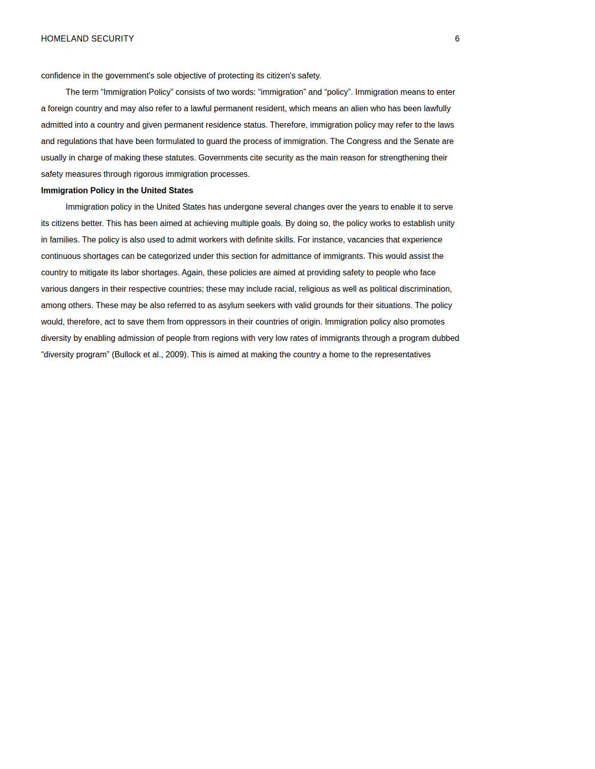Homeland Security 6
confidence in the government's sole objective of protecting its citizen's safety.
The term “Immigration Policy” consists of two words: “immigration” and “policy”. Immigration means to enter a foreign country and may also refer to a lawful permanent resident, which means an alien who has been lawfully admitted into a country and given permanent residence status. Therefore, immigration policy may refer to the laws and regulations that have been formulated to guard the process of immigration. The Congress and the Senate are usually in charge of making these statutes. Governments cite security as the main reason for strengthening their safety measures through rigorous immigration processes.
Immigration Policy in the United States
Immigration policy in the United States has undergone several changes over the years to enable it to serve its citizens better. This has been aimed at achieving multiple goals. By doing so, the policy works to establish unity in families. The policy is also used to admit workers with definite skills. For instance, vacancies that experience continuous shortages can be categorized under this section for admittance of immigrants. This would assist the country to mitigate its labor shortages. Again, these policies are aimed at providing safety to people who face various dangers in their respective countries; these may include racial, religious as well as political discrimination, among others. These may be also referred to as asylum seekers with valid grounds for their situations. The policy would, therefore, act to save them from oppressors in their countries of origin. Immigration policy also promotes diversity by enabling admission of people from regions with very low rates of immigrants through a program dubbed “diversity program” (Bullock et al., 2009). This is aimed at making the country a home to the representatives